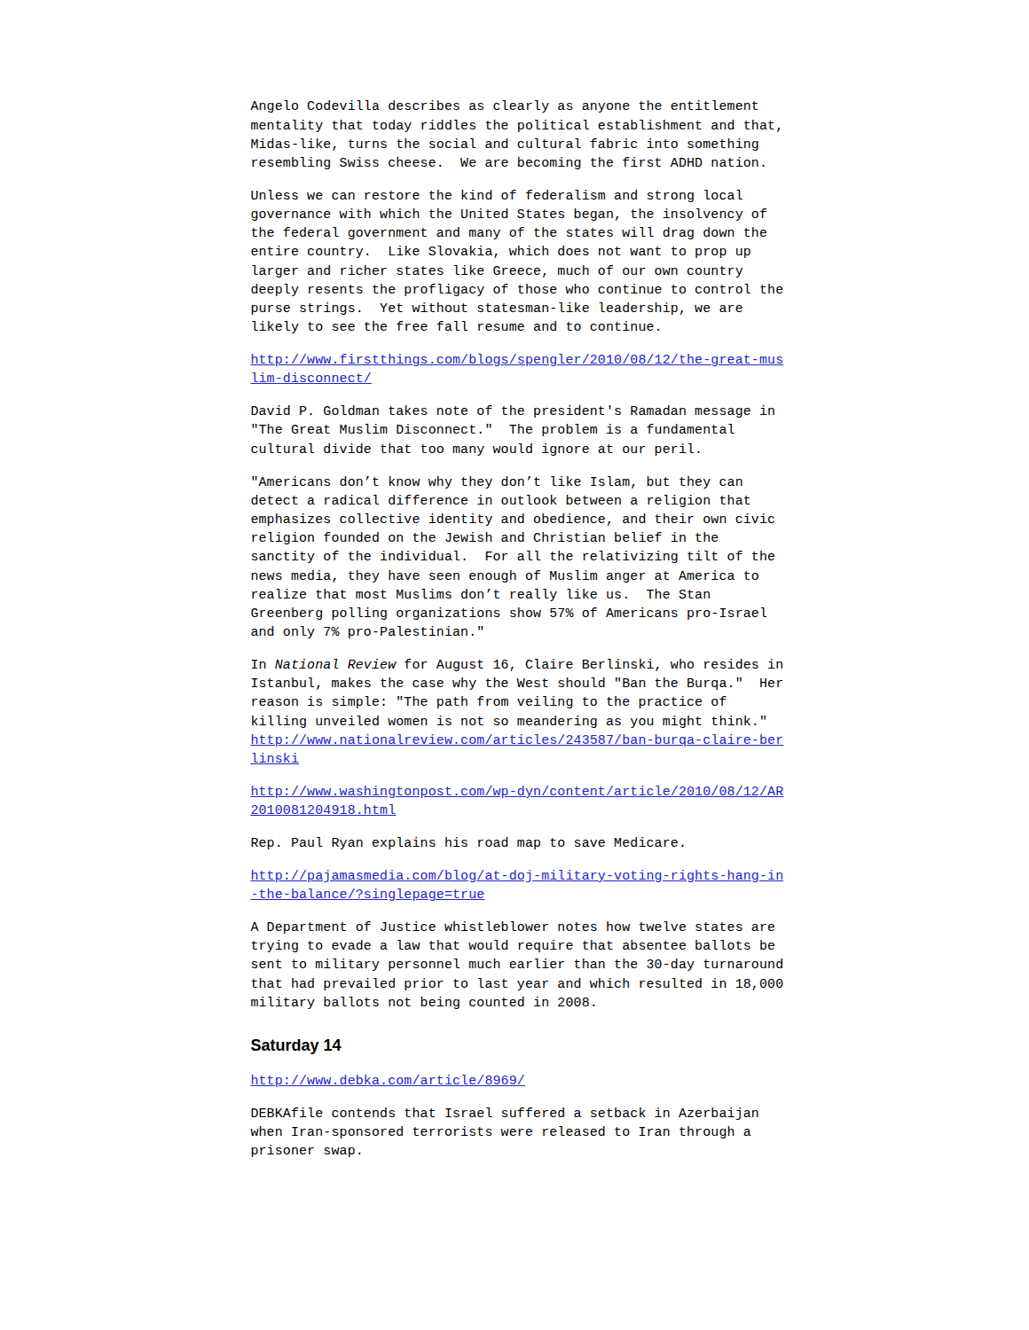Angelo Codevilla describes as clearly as anyone the entitlement mentality that today riddles the political establishment and that, Midas-like, turns the social and cultural fabric into something resembling Swiss cheese. We are becoming the first ADHD nation.
Unless we can restore the kind of federalism and strong local governance with which the United States began, the insolvency of the federal government and many of the states will drag down the entire country. Like Slovakia, which does not want to prop up larger and richer states like Greece, much of our own country deeply resents the profligacy of those who continue to control the purse strings. Yet without statesman-like leadership, we are likely to see the free fall resume and to continue.
http://www.firstthings.com/blogs/spengler/2010/08/12/the-great-muslim-disconnect/
David P. Goldman takes note of the president's Ramadan message in "The Great Muslim Disconnect." The problem is a fundamental cultural divide that too many would ignore at our peril.
"Americans don’t know why they don’t like Islam, but they can detect a radical difference in outlook between a religion that emphasizes collective identity and obedience, and their own civic religion founded on the Jewish and Christian belief in the sanctity of the individual. For all the relativizing tilt of the news media, they have seen enough of Muslim anger at America to realize that most Muslims don’t really like us. The Stan Greenberg polling organizations show 57% of Americans pro-Israel and only 7% pro-Palestinian."
In National Review for August 16, Claire Berlinski, who resides in Istanbul, makes the case why the West should "Ban the Burqa." Her reason is simple: "The path from veiling to the practice of killing unveiled women is not so meandering as you might think." http://www.nationalreview.com/articles/243587/ban-burqa-claire-berlinski
http://www.washingtonpost.com/wp-dyn/content/article/2010/08/12/AR2010081204918.html
Rep. Paul Ryan explains his road map to save Medicare.
http://pajamasmedia.com/blog/at-doj-military-voting-rights-hang-in-the-balance/?singlepage=true
A Department of Justice whistleblower notes how twelve states are trying to evade a law that would require that absentee ballots be sent to military personnel much earlier than the 30-day turnaround that had prevailed prior to last year and which resulted in 18,000 military ballots not being counted in 2008.
Saturday 14
http://www.debka.com/article/8969/
DEBKAfile contends that Israel suffered a setback in Azerbaijan when Iran-sponsored terrorists were released to Iran through a prisoner swap.